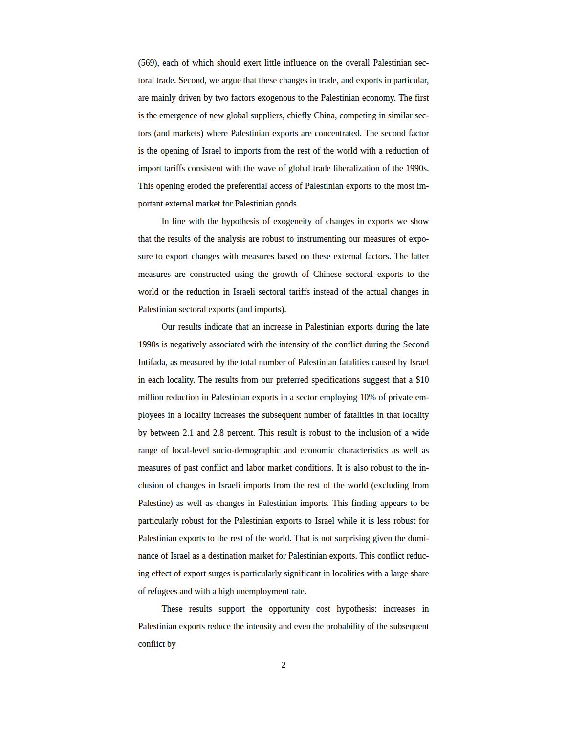(569), each of which should exert little influence on the overall Palestinian sectoral trade. Second, we argue that these changes in trade, and exports in particular, are mainly driven by two factors exogenous to the Palestinian economy. The first is the emergence of new global suppliers, chiefly China, competing in similar sectors (and markets) where Palestinian exports are concentrated. The second factor is the opening of Israel to imports from the rest of the world with a reduction of import tariffs consistent with the wave of global trade liberalization of the 1990s. This opening eroded the preferential access of Palestinian exports to the most important external market for Palestinian goods.
In line with the hypothesis of exogeneity of changes in exports we show that the results of the analysis are robust to instrumenting our measures of exposure to export changes with measures based on these external factors. The latter measures are constructed using the growth of Chinese sectoral exports to the world or the reduction in Israeli sectoral tariffs instead of the actual changes in Palestinian sectoral exports (and imports).
Our results indicate that an increase in Palestinian exports during the late 1990s is negatively associated with the intensity of the conflict during the Second Intifada, as measured by the total number of Palestinian fatalities caused by Israel in each locality. The results from our preferred specifications suggest that a $10 million reduction in Palestinian exports in a sector employing 10% of private employees in a locality increases the subsequent number of fatalities in that locality by between 2.1 and 2.8 percent. This result is robust to the inclusion of a wide range of local-level socio-demographic and economic characteristics as well as measures of past conflict and labor market conditions. It is also robust to the inclusion of changes in Israeli imports from the rest of the world (excluding from Palestine) as well as changes in Palestinian imports. This finding appears to be particularly robust for the Palestinian exports to Israel while it is less robust for Palestinian exports to the rest of the world. That is not surprising given the dominance of Israel as a destination market for Palestinian exports. This conflict reducing effect of export surges is particularly significant in localities with a large share of refugees and with a high unemployment rate.
These results support the opportunity cost hypothesis: increases in Palestinian exports reduce the intensity and even the probability of the subsequent conflict by
2